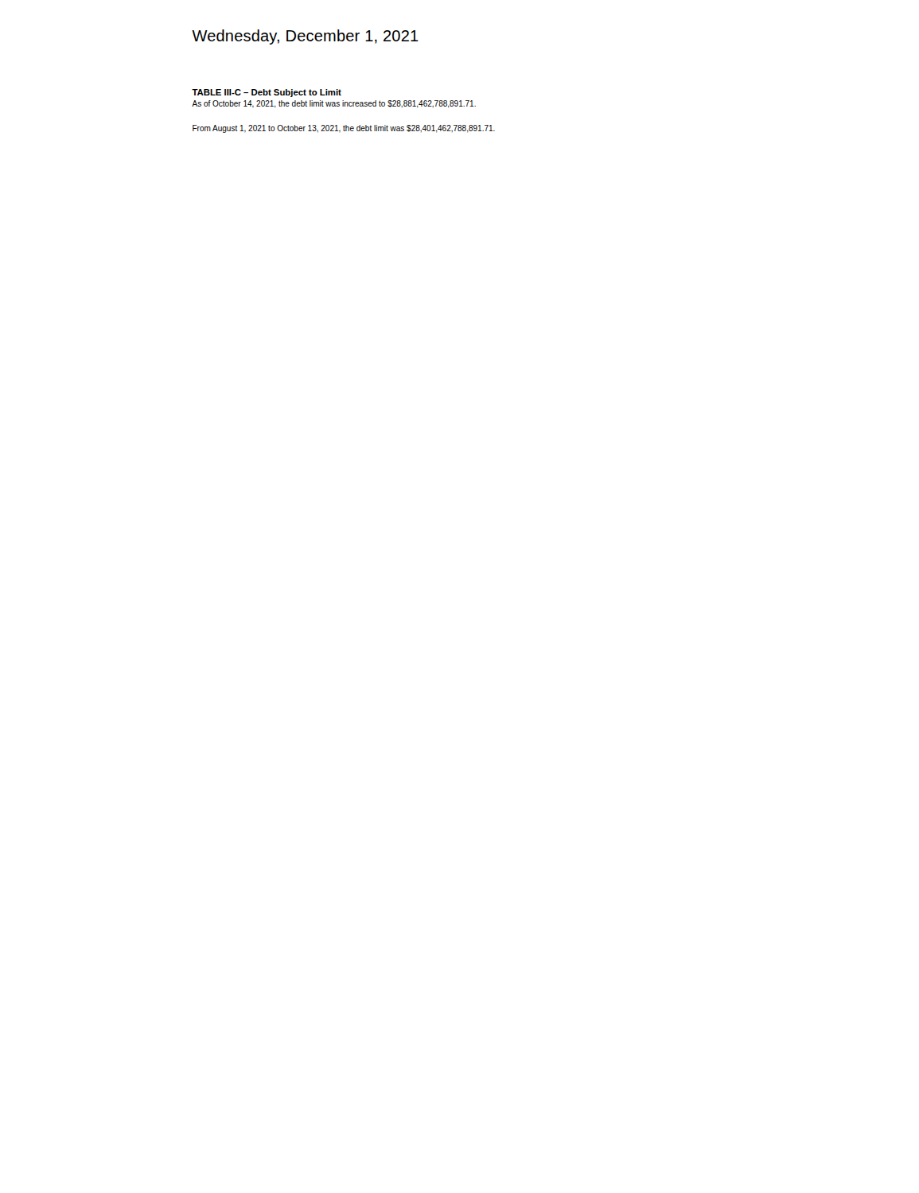Wednesday, December 1, 2021
TABLE III-C – Debt Subject to Limit
As of October 14, 2021, the debt limit was increased to $28,881,462,788,891.71.
From August 1, 2021 to October 13, 2021, the debt limit was $28,401,462,788,891.71.